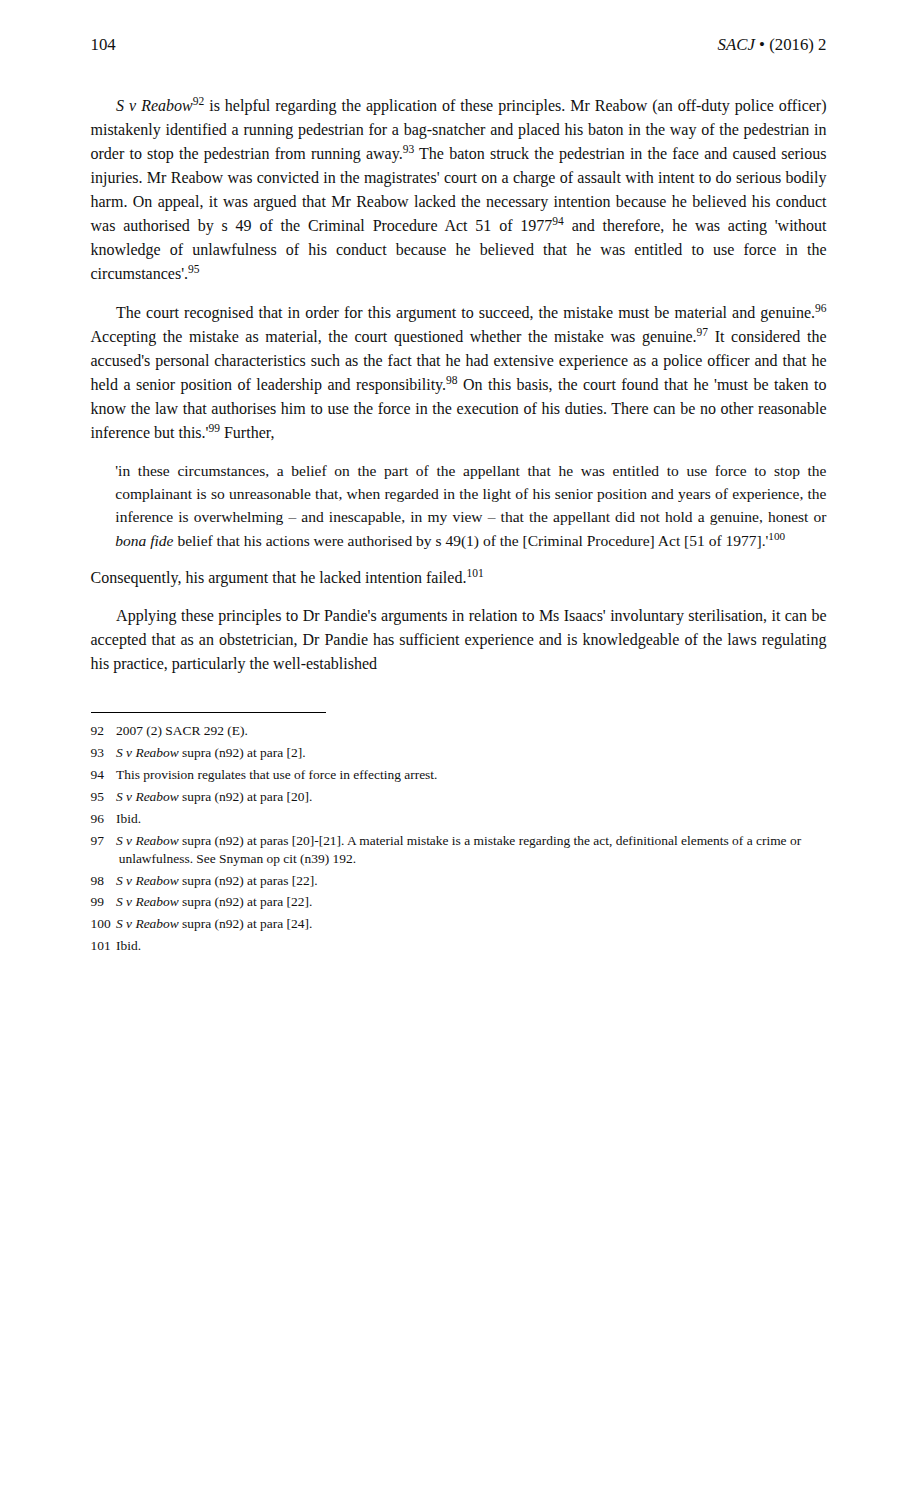104 SACJ • (2016) 2
S v Reabow92 is helpful regarding the application of these principles. Mr Reabow (an off-duty police officer) mistakenly identified a running pedestrian for a bag-snatcher and placed his baton in the way of the pedestrian in order to stop the pedestrian from running away.93 The baton struck the pedestrian in the face and caused serious injuries. Mr Reabow was convicted in the magistrates' court on a charge of assault with intent to do serious bodily harm. On appeal, it was argued that Mr Reabow lacked the necessary intention because he believed his conduct was authorised by s 49 of the Criminal Procedure Act 51 of 197794 and therefore, he was acting 'without knowledge of unlawfulness of his conduct because he believed that he was entitled to use force in the circumstances'.95
The court recognised that in order for this argument to succeed, the mistake must be material and genuine.96 Accepting the mistake as material, the court questioned whether the mistake was genuine.97 It considered the accused's personal characteristics such as the fact that he had extensive experience as a police officer and that he held a senior position of leadership and responsibility.98 On this basis, the court found that he 'must be taken to know the law that authorises him to use the force in the execution of his duties. There can be no other reasonable inference but this.'99 Further,
'in these circumstances, a belief on the part of the appellant that he was entitled to use force to stop the complainant is so unreasonable that, when regarded in the light of his senior position and years of experience, the inference is overwhelming – and inescapable, in my view – that the appellant did not hold a genuine, honest or bona fide belief that his actions were authorised by s 49(1) of the [Criminal Procedure] Act [51 of 1977].'100
Consequently, his argument that he lacked intention failed.101
Applying these principles to Dr Pandie's arguments in relation to Ms Isaacs' involuntary sterilisation, it can be accepted that as an obstetrician, Dr Pandie has sufficient experience and is knowledgeable of the laws regulating his practice, particularly the well-established
922007 (2) SACR 292 (E).
93 S v Reabow supra (n92) at para [2].
94 This provision regulates that use of force in effecting arrest.
95 S v Reabow supra (n92) at para [20].
96 Ibid.
97 S v Reabow supra (n92) at paras [20]-[21]. A material mistake is a mistake regarding the act, definitional elements of a crime or unlawfulness. See Snyman op cit (n39) 192.
98 S v Reabow supra (n92) at paras [22].
99 S v Reabow supra (n92) at para [22].
100 S v Reabow supra (n92) at para [24].
101 Ibid.